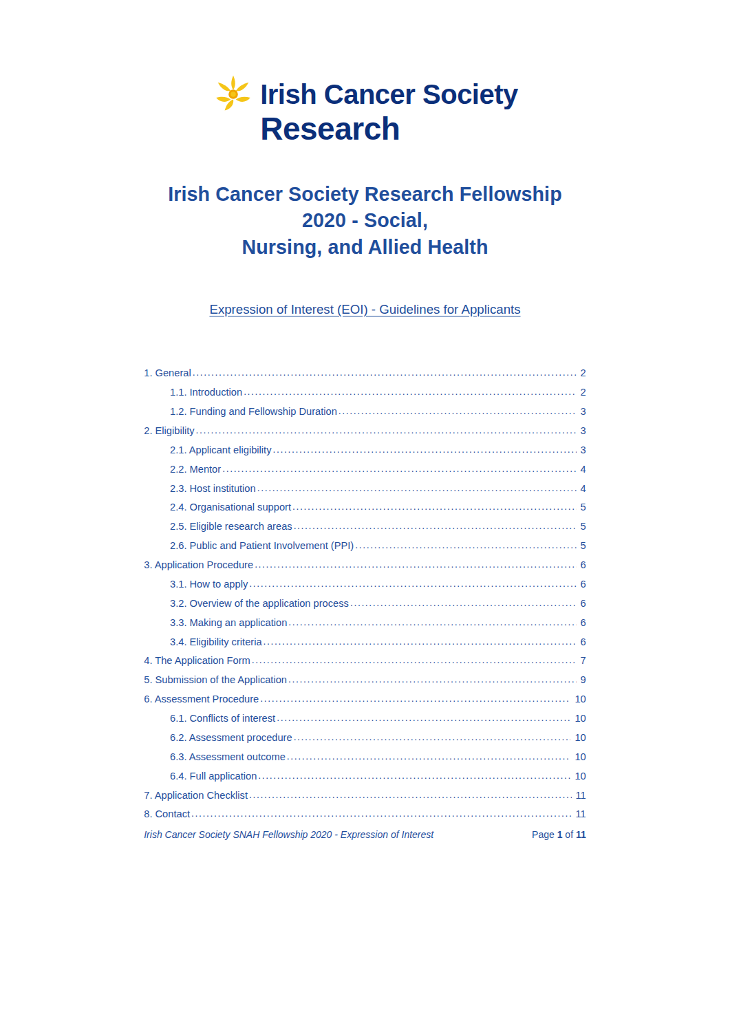Irish Cancer Society
Research
Irish Cancer Society Research Fellowship 2020 - Social,
Nursing, and Allied Health
Expression of Interest (EOI) - Guidelines for Applicants
1. General.................................................................................................................................. 2
1.1. Introduction................................................................................................................. 2
1.2. Funding and Fellowship Duration....................................................................................... 3
2. Eligibility............................................................................................................................... 3
2.1. Applicant eligibility..................................................................................................... 3
2.2. Mentor......................................................................................................................... 4
2.3. Host institution......................................................................................................... 4
2.4. Organisational support................................................................................................. 5
2.5. Eligible research areas................................................................................................. 5
2.6. Public and Patient Involvement (PPI)................................................................................. 5
3. Application Procedure................................................................................................................. 6
3.1. How to apply................................................................................................................. 6
3.2. Overview of the application process................................................................................. 6
3.3. Making an application................................................................................................. 6
3.4. Eligibility criteria......................................................................................................... 6
4. The Application Form................................................................................................................. 7
5. Submission of the Application................................................................................................. 9
6. Assessment Procedure................................................................................................. 10
6.1. Conflicts of interest................................................................................................. 10
6.2. Assessment procedure................................................................................................. 10
6.3. Assessment outcome................................................................................................. 10
6.4. Full application................................................................................................. 10
7. Application Checklist................................................................................................. 11
8. Contact................................................................................................................. 11
Irish Cancer Society SNAH Fellowship 2020 - Expression of Interest
Page 1 of 11